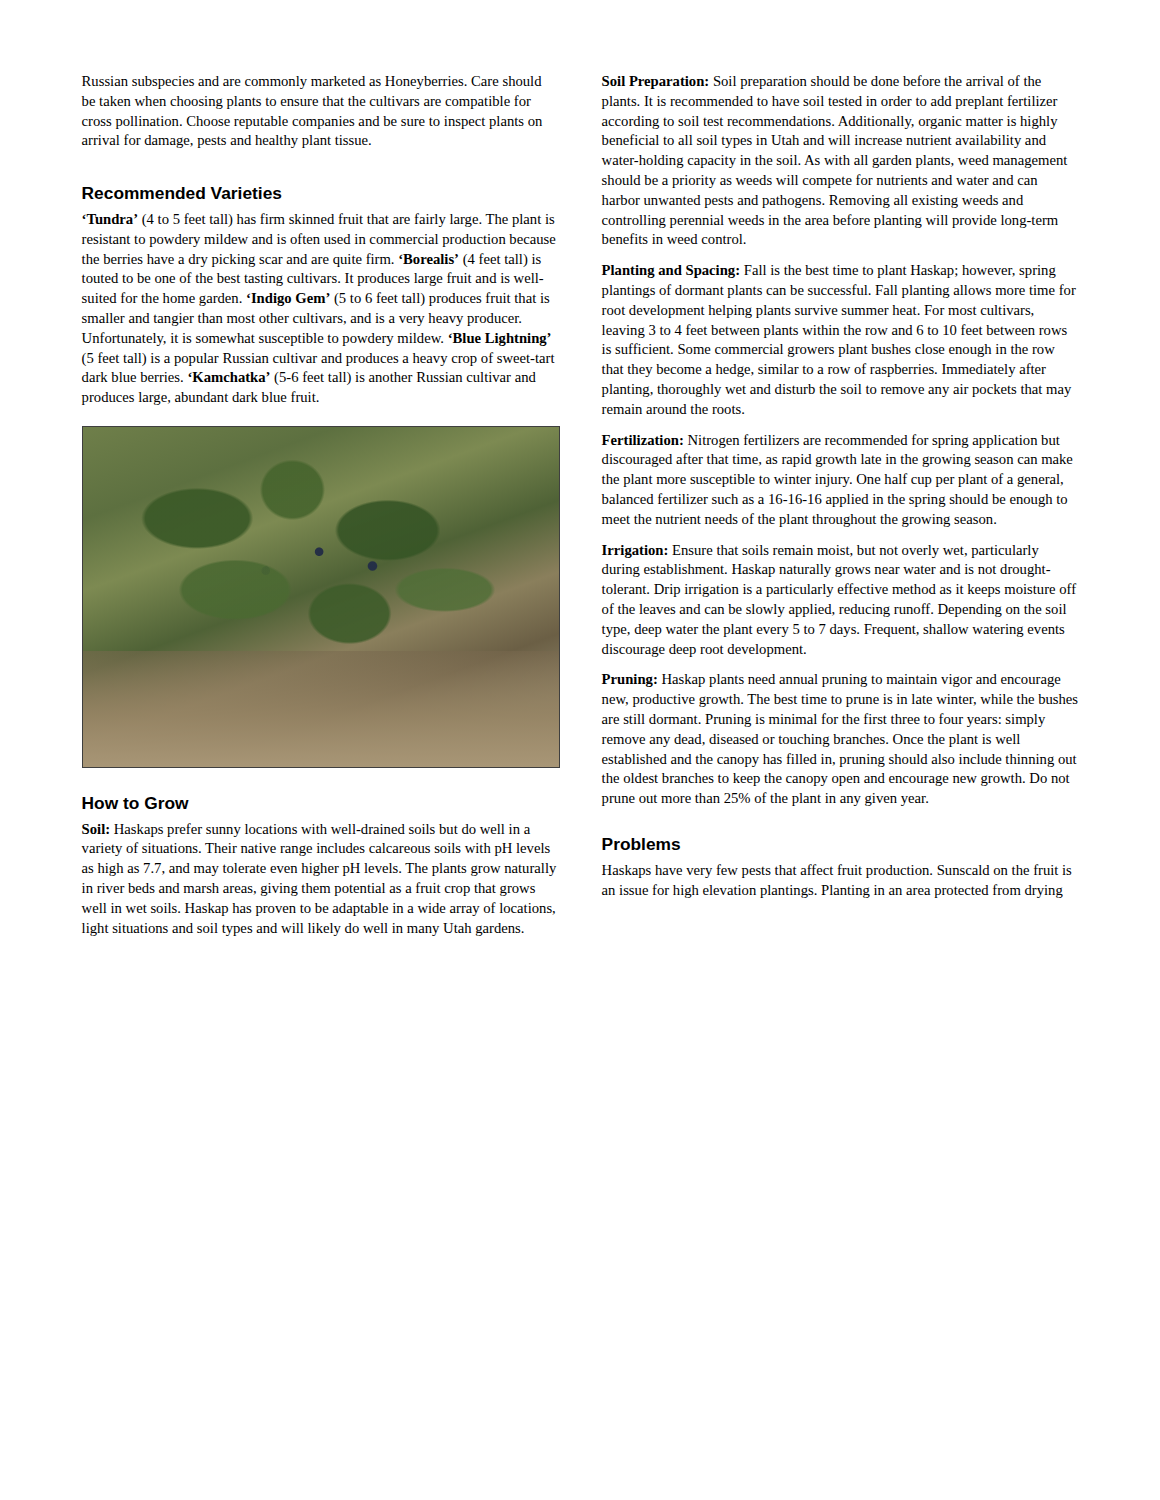Russian subspecies and are commonly marketed as Honeyberries. Care should be taken when choosing plants to ensure that the cultivars are compatible for cross pollination. Choose reputable companies and be sure to inspect plants on arrival for damage, pests and healthy plant tissue.
Recommended Varieties
‘Tundra’ (4 to 5 feet tall) has firm skinned fruit that are fairly large. The plant is resistant to powdery mildew and is often used in commercial production because the berries have a dry picking scar and are quite firm. ‘Borealis’ (4 feet tall) is touted to be one of the best tasting cultivars. It produces large fruit and is well-suited for the home garden. ‘Indigo Gem’ (5 to 6 feet tall) produces fruit that is smaller and tangier than most other cultivars, and is a very heavy producer. Unfortunately, it is somewhat susceptible to powdery mildew. ‘Blue Lightning’ (5 feet tall) is a popular Russian cultivar and produces a heavy crop of sweet-tart dark blue berries. ‘Kamchatka’ (5-6 feet tall) is another Russian cultivar and produces large, abundant dark blue fruit.
How to Grow
Soil: Haskaps prefer sunny locations with well-drained soils but do well in a variety of situations. Their native range includes calcareous soils with pH levels as high as 7.7, and may tolerate even higher pH levels. The plants grow naturally in river beds and marsh areas, giving them potential as a fruit crop that grows well in wet soils. Haskap has proven to be adaptable in a wide array of locations, light situations and soil types and will likely do well in many Utah gardens.
Soil Preparation: Soil preparation should be done before the arrival of the plants. It is recommended to have soil tested in order to add preplant fertilizer according to soil test recommendations. Additionally, organic matter is highly beneficial to all soil types in Utah and will increase nutrient availability and water-holding capacity in the soil. As with all garden plants, weed management should be a priority as weeds will compete for nutrients and water and can harbor unwanted pests and pathogens. Removing all existing weeds and controlling perennial weeds in the area before planting will provide long-term benefits in weed control.
Planting and Spacing: Fall is the best time to plant Haskap; however, spring plantings of dormant plants can be successful. Fall planting allows more time for root development helping plants survive summer heat. For most cultivars, leaving 3 to 4 feet between plants within the row and 6 to 10 feet between rows is sufficient. Some commercial growers plant bushes close enough in the row that they become a hedge, similar to a row of raspberries. Immediately after planting, thoroughly wet and disturb the soil to remove any air pockets that may remain around the roots.
Fertilization: Nitrogen fertilizers are recommended for spring application but discouraged after that time, as rapid growth late in the growing season can make the plant more susceptible to winter injury. One half cup per plant of a general, balanced fertilizer such as a 16-16-16 applied in the spring should be enough to meet the nutrient needs of the plant throughout the growing season.
Irrigation: Ensure that soils remain moist, but not overly wet, particularly during establishment. Haskap naturally grows near water and is not drought-tolerant. Drip irrigation is a particularly effective method as it keeps moisture off of the leaves and can be slowly applied, reducing runoff. Depending on the soil type, deep water the plant every 5 to 7 days. Frequent, shallow watering events discourage deep root development.
Pruning: Haskap plants need annual pruning to maintain vigor and encourage new, productive growth. The best time to prune is in late winter, while the bushes are still dormant. Pruning is minimal for the first three to four years: simply remove any dead, diseased or touching branches. Once the plant is well established and the canopy has filled in, pruning should also include thinning out the oldest branches to keep the canopy open and encourage new growth. Do not prune out more than 25% of the plant in any given year.
Problems
Haskaps have very few pests that affect fruit production. Sunscald on the fruit is an issue for high elevation plantings. Planting in an area protected from drying